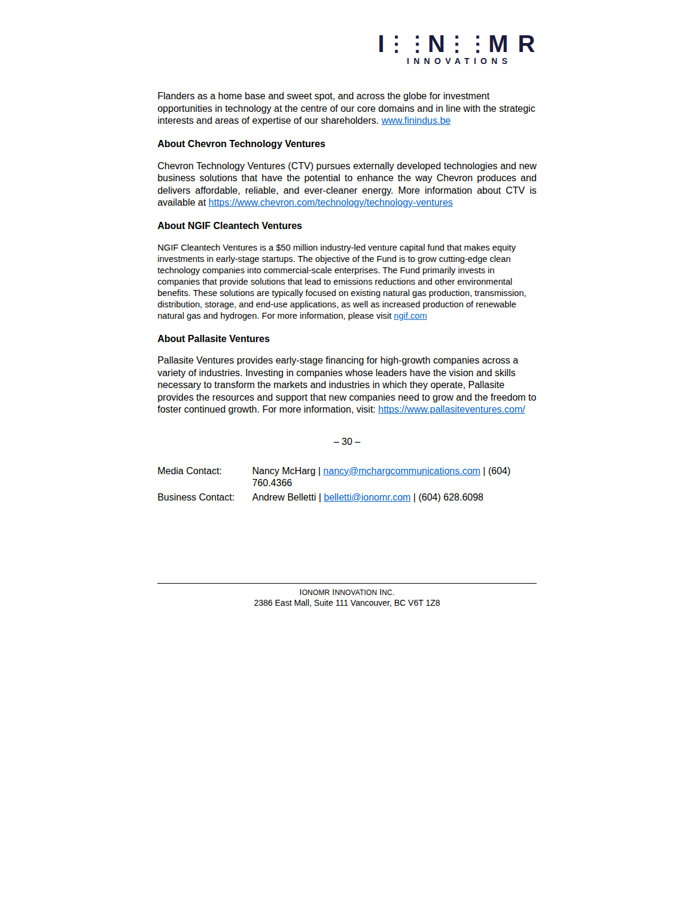I⋮⋮N⋮⋮M R
INNOVATIONS
Flanders as a home base and sweet spot, and across the globe for investment opportunities in technology at the centre of our core domains and in line with the strategic interests and areas of expertise of our shareholders. www.finindus.be
About Chevron Technology Ventures
Chevron Technology Ventures (CTV) pursues externally developed technologies and new business solutions that have the potential to enhance the way Chevron produces and delivers affordable, reliable, and ever-cleaner energy. More information about CTV is available at https://www.chevron.com/technology/technology-ventures
About NGIF Cleantech Ventures
NGIF Cleantech Ventures is a $50 million industry-led venture capital fund that makes equity investments in early-stage startups. The objective of the Fund is to grow cutting-edge clean technology companies into commercial-scale enterprises. The Fund primarily invests in companies that provide solutions that lead to emissions reductions and other environmental benefits. These solutions are typically focused on existing natural gas production, transmission, distribution, storage, and end-use applications, as well as increased production of renewable natural gas and hydrogen. For more information, please visit ngif.com
About Pallasite Ventures
Pallasite Ventures provides early-stage financing for high-growth companies across a variety of industries. Investing in companies whose leaders have the vision and skills necessary to transform the markets and industries in which they operate, Pallasite provides the resources and support that new companies need to grow and the freedom to foster continued growth. For more information, visit: https://www.pallasiteventures.com/
– 30 –
| Media Contact: | Nancy McHarg / nancy@mchargcommunications.com / (604) 760.4366 |
| Business Contact: | Andrew Belletti / belletti@ionomr.com / (604) 628.6098 |
IONOMR INNOVATION INC.
2386 East Mall, Suite 111 Vancouver, BC V6T 1Z8